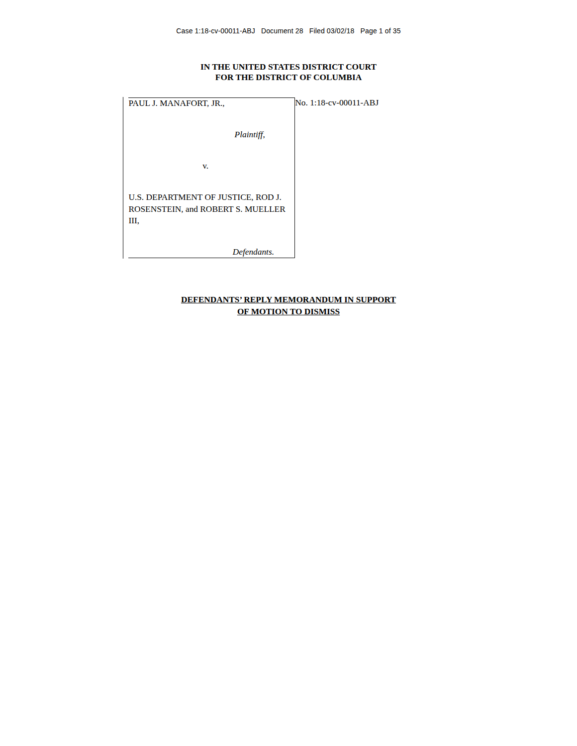Case 1:18-cv-00011-ABJ Document 28 Filed 03/02/18 Page 1 of 35
IN THE UNITED STATES DISTRICT COURT
FOR THE DISTRICT OF COLUMBIA
| PAUL J. MANAFORT, JR., Plaintiff, v. U.S. DEPARTMENT OF JUSTICE, ROD J. ROSENSTEIN, and ROBERT S. MUELLER III, Defendants . | No. 1:18-cv-00011-ABJ |
DEFENDANTS’ REPLY MEMORANDUM IN SUPPORT
OF MOTION TO DISMISS